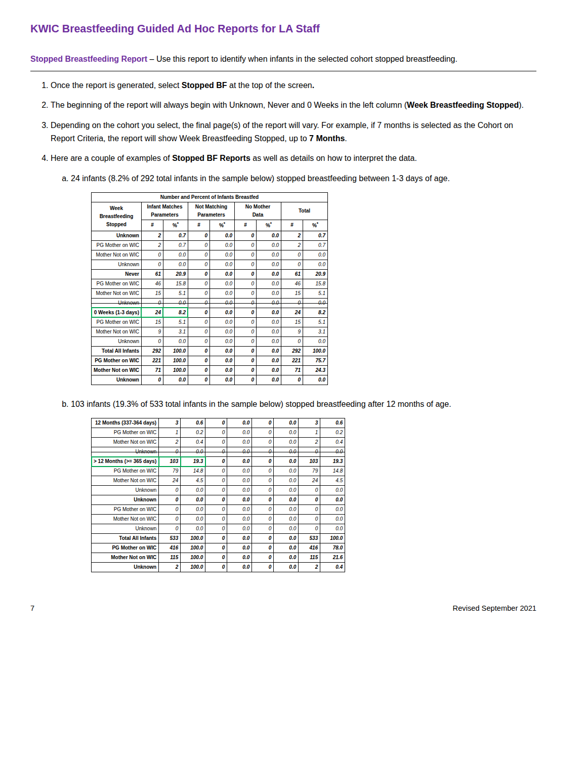KWIC Breastfeeding Guided Ad Hoc Reports for LA Staff
Stopped Breastfeeding Report – Use this report to identify when infants in the selected cohort stopped breastfeeding.
Once the report is generated, select Stopped BF at the top of the screen.
The beginning of the report will always begin with Unknown, Never and 0 Weeks in the left column (Week Breastfeeding Stopped).
Depending on the cohort you select, the final page(s) of the report will vary. For example, if 7 months is selected as the Cohort on Report Criteria, the report will show Week Breastfeeding Stopped, up to 7 Months.
Here are a couple of examples of Stopped BF Reports as well as details on how to interpret the data.
24 infants (8.2% of 292 total infants in the sample below) stopped breastfeeding between 1-3 days of age.
| Number and Percent of Infants Breastfed |
| --- |
| Week Breastfeeding Stopped | Infant Matches Parameters | Not Matching Parameters | No Mother Data | Total |
| # | % * | # | % * | # | % * | # | % * |
| Unknown | 2 | 0.7 | 0 | 0.0 | 0 | 0.0 | 2 | 0.7 |
| PG Mother on WIC | 2 | 0.7 | 0 | 0.0 | 0 | 0.0 | 2 | 0.7 |
| Mother Not on WIC | 0 | 0.0 | 0 | 0.0 | 0 | 0.0 | 0 | 0.0 |
| Unknown | 0 | 0.0 | 0 | 0.0 | 0 | 0.0 | 0 | 0.0 |
| Never | 61 | 20.9 | 0 | 0.0 | 0 | 0.0 | 61 | 20.9 |
| PG Mother on WIC | 46 | 15.8 | 0 | 0.0 | 0 | 0.0 | 46 | 15.8 |
| Mother Not on WIC | 15 | 5.1 | 0 | 0.0 | 0 | 0.0 | 15 | 5.1 |
| Unknown | 0 | 0.0 | 0 | 0.0 | 0 | 0.0 | 0 | 0.0 |
| 0 Weeks (1-3 days) | 24 | 8.2 | 0 | 0.0 | 0 | 0.0 | 24 | 8.2 |
| PG Mother on WIC | 15 | 5.1 | 0 | 0.0 | 0 | 0.0 | 15 | 5.1 |
| Mother Not on WIC | 9 | 3.1 | 0 | 0.0 | 0 | 0.0 | 9 | 3.1 |
| Unknown | 0 | 0.0 | 0 | 0.0 | 0 | 0.0 | 0 | 0.0 |
| Total All Infants | 292 | 100.0 | 0 | 0.0 | 0 | 0.0 | 292 | 100.0 |
| PG Mother on WIC | 221 | 100.0 | 0 | 0.0 | 0 | 0.0 | 221 | 75.7 |
| Mother Not on WIC | 71 | 100.0 | 0 | 0.0 | 0 | 0.0 | 71 | 24.3 |
| Unknown | 0 | 0.0 | 0 | 0.0 | 0 | 0.0 | 0 | 0.0 |
103 infants (19.3% of 533 total infants in the sample below) stopped breastfeeding after 12 months of age.
| 12 Months (337-364 days) | 3 | 0.6 | 0 | 0.0 | 0 | 0.0 | 3 | 0.6 |
| PG Mother on WIC | 1 | 0.2 | 0 | 0.0 | 0 | 0.0 | 1 | 0.2 |
| Mother Not on WIC | 2 | 0.4 | 0 | 0.0 | 0 | 0.0 | 2 | 0.4 |
| Unknown | 0 | 0.0 | 0 | 0.0 | 0 | 0.0 | 0 | 0.0 |
| > 12 Months (>= 365 days) | 103 | 19.3 | 0 | 0.0 | 0 | 0.0 | 103 | 19.3 |
| PG Mother on WIC | 79 | 14.8 | 0 | 0.0 | 0 | 0.0 | 79 | 14.8 |
| Mother Not on WIC | 24 | 4.5 | 0 | 0.0 | 0 | 0.0 | 24 | 4.5 |
| Unknown | 0 | 0.0 | 0 | 0.0 | 0 | 0.0 | 0 | 0.0 |
| Unknown | 0 | 0.0 | 0 | 0.0 | 0 | 0.0 | 0 | 0.0 |
| PG Mother on WIC | 0 | 0.0 | 0 | 0.0 | 0 | 0.0 | 0 | 0.0 |
| Mother Not on WIC | 0 | 0.0 | 0 | 0.0 | 0 | 0.0 | 0 | 0.0 |
| Unknown | 0 | 0.0 | 0 | 0.0 | 0 | 0.0 | 0 | 0.0 |
| Total All Infants | 533 | 100.0 | 0 | 0.0 | 0 | 0.0 | 533 | 100.0 |
| PG Mother on WIC | 416 | 100.0 | 0 | 0.0 | 0 | 0.0 | 416 | 78.0 |
| Mother Not on WIC | 115 | 100.0 | 0 | 0.0 | 0 | 0.0 | 115 | 21.6 |
| Unknown | 2 | 100.0 | 0 | 0.0 | 0 | 0.0 | 2 | 0.4 |
7 Revised September 2021